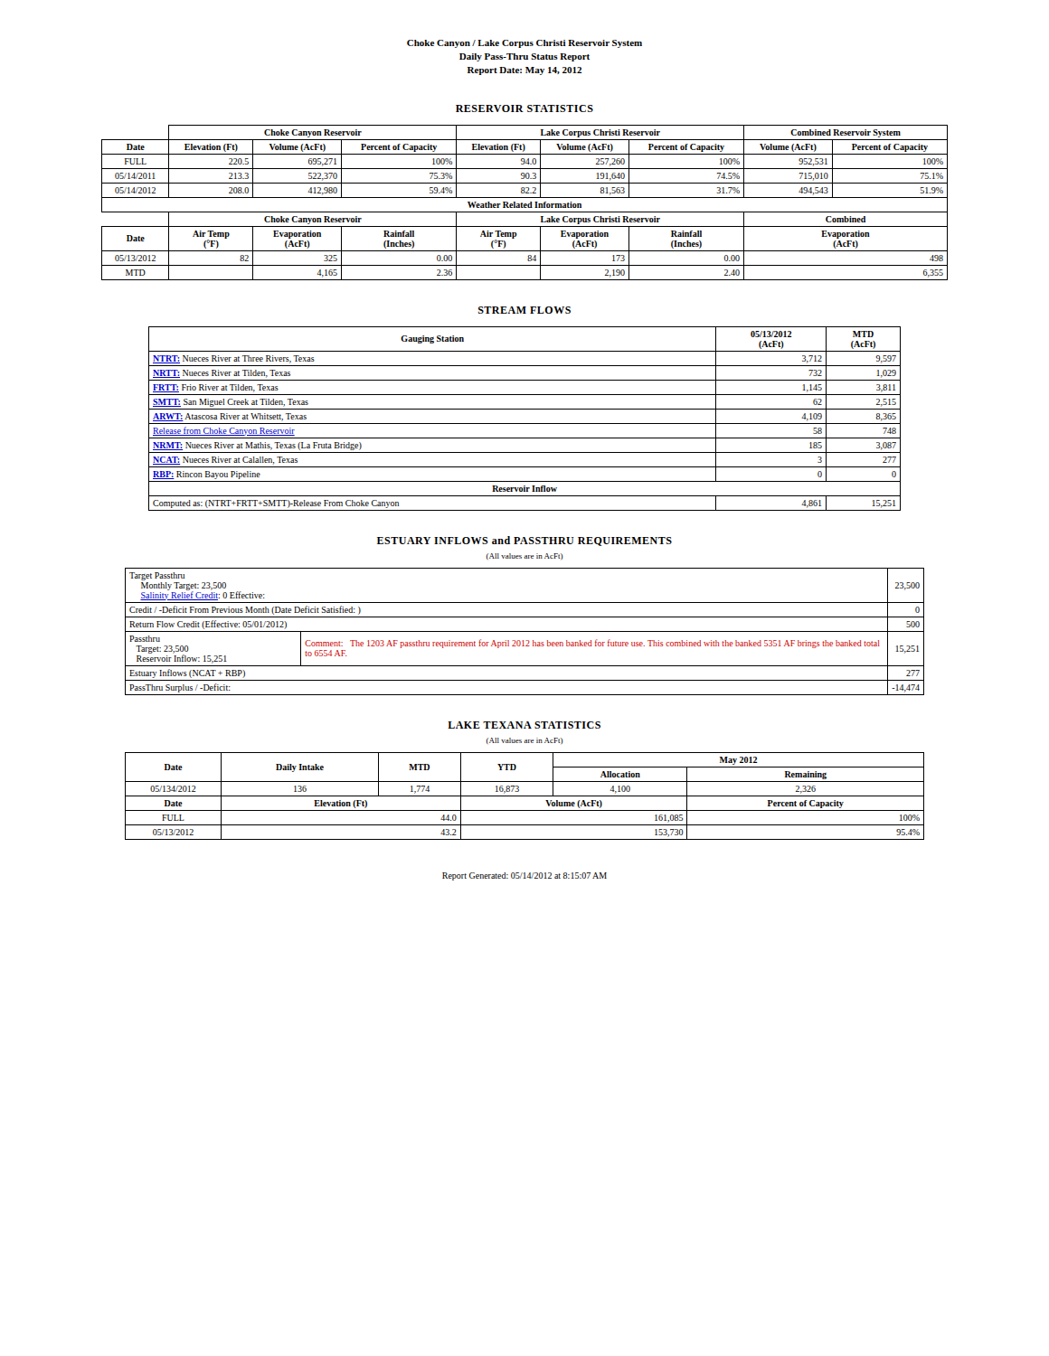Choke Canyon / Lake Corpus Christi Reservoir System
Daily Pass-Thru Status Report
Report Date: May 14, 2012
RESERVOIR STATISTICS
| | Choke Canyon Reservoir | Lake Corpus Christi Reservoir | Combined Reservoir System |
| --- | --- | --- | --- |
| Date | Elevation (Ft) | Volume (AcFt) | Percent of Capacity | Elevation (Ft) | Volume (AcFt) | Percent of Capacity | Volume (AcFt) | Percent of Capacity |
| FULL | 220.5 | 695,271 | 100% | 94.0 | 257,260 | 100% | 952,531 | 100% |
| 05/14/2011 | 213.3 | 522,370 | 75.3% | 90.3 | 191,640 | 74.5% | 715,010 | 75.1% |
| 05/14/2012 | 208.0 | 412,980 | 59.4% | 82.2 | 81,563 | 31.7% | 494,543 | 51.9% |
| Weather Related Information |
| | Choke Canyon Reservoir | Lake Corpus Christi Reservoir | Combined |
| Date | Air Temp (°F) | Evaporation (AcFt) | Rainfall (Inches) | Air Temp (°F) | Evaporation (AcFt) | Rainfall (Inches) | Evaporation (AcFt) |
| 05/13/2012 | 82 | 325 | 0.00 | 84 | 173 | 0.00 | 498 |
| MTD | | 4,165 | 2.36 | | 2,190 | 2.40 | 6,355 |
STREAM FLOWS
| Gauging Station | 05/13/2012 (AcFt) | MTD (AcFt) |
| --- | --- | --- |
| NTRT: Nueces River at Three Rivers, Texas | 3,712 | 9,597 |
| NRTT: Nueces River at Tilden, Texas | 732 | 1,029 |
| FRTT: Frio River at Tilden, Texas | 1,145 | 3,811 |
| SMTT: San Miguel Creek at Tilden, Texas | 62 | 2,515 |
| ARWT: Atascosa River at Whitsett, Texas | 4,109 | 8,365 |
| Release from Choke Canyon Reservoir | 58 | 748 |
| NRMT: Nueces River at Mathis, Texas (La Fruta Bridge) | 185 | 3,087 |
| NCAT: Nueces River at Calallen, Texas | 3 | 277 |
| RBP: Rincon Bayou Pipeline | 0 | 0 |
| Reservoir Inflow |
| Computed as: (NTRT+FRTT+SMTT)-Release From Choke Canyon | 4,861 | 15,251 |
ESTUARY INFLOWS and PASSTHRU REQUIREMENTS
(All values are in AcFt)
| Target Passthru Monthly Target: 23,500 Salinity Relief Credit : 0 Effective: | 23,500 |
| Credit / -Deficit From Previous Month (Date Deficit Satisfied: ) | 0 |
| Return Flow Credit (Effective: 05/01/2012) | 500 |
| Passthru Target: 23,500 Reservoir Inflow: 15,251 | Comment: The 1203 AF passthru requirement for April 2012 has been banked for future use. This combined with the banked 5351 AF brings the banked total to 6554 AF. | 15,251 |
| Estuary Inflows (NCAT + RBP) | 277 |
| PassThru Surplus / -Deficit: | -14,474 |
LAKE TEXANA STATISTICS
(All values are in AcFt)
| Date | Daily Intake | MTD | YTD | May 2012 |
| --- | --- | --- | --- | --- |
| Allocation | Remaining |
| 05/134/2012 | 136 | 1,774 | 16,873 | 4,100 | 2,326 |
| Date | Elevation (Ft) | Volume (AcFt) | Percent of Capacity |
| FULL | 44.0 | 161,085 | 100% |
| 05/13/2012 | 43.2 | 153,730 | 95.4% |
Report Generated: 05/14/2012 at 8:15:07 AM